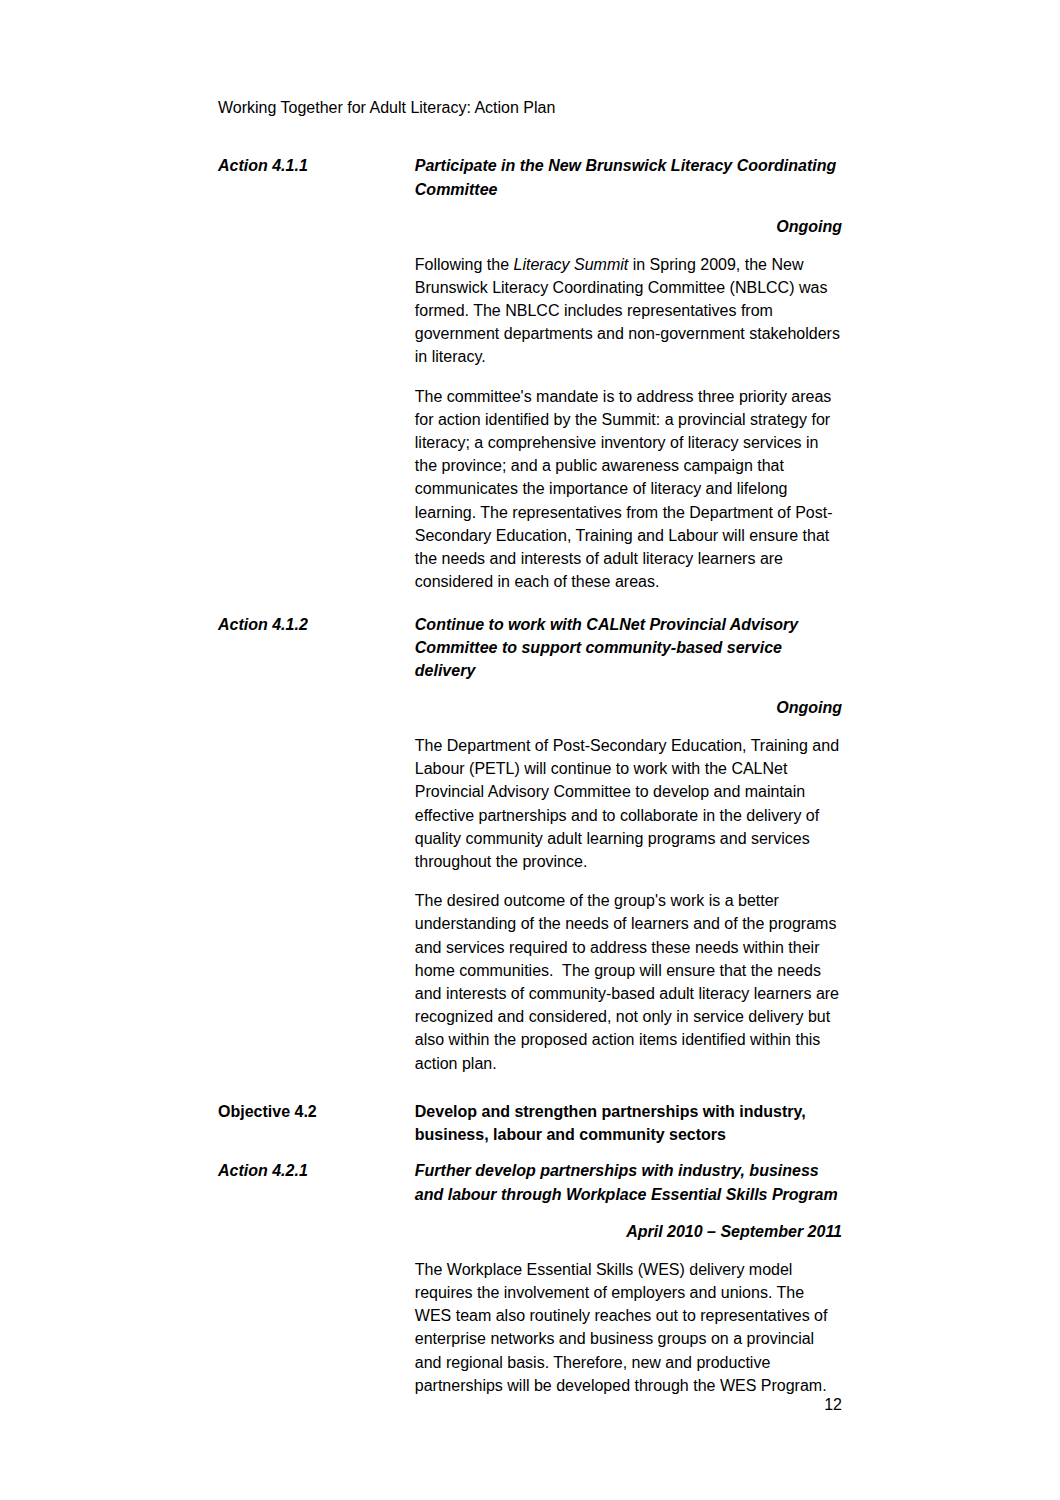Working Together for Adult Literacy: Action Plan
Action 4.1.1
Participate in the New Brunswick Literacy Coordinating Committee
Ongoing
Following the Literacy Summit in Spring 2009, the New Brunswick Literacy Coordinating Committee (NBLCC) was formed. The NBLCC includes representatives from government departments and non-government stakeholders in literacy.
The committee's mandate is to address three priority areas for action identified by the Summit: a provincial strategy for literacy; a comprehensive inventory of literacy services in the province; and a public awareness campaign that communicates the importance of literacy and lifelong learning. The representatives from the Department of Post-Secondary Education, Training and Labour will ensure that the needs and interests of adult literacy learners are considered in each of these areas.
Action 4.1.2
Continue to work with CALNet Provincial Advisory Committee to support community-based service delivery
Ongoing
The Department of Post-Secondary Education, Training and Labour (PETL) will continue to work with the CALNet Provincial Advisory Committee to develop and maintain effective partnerships and to collaborate in the delivery of quality community adult learning programs and services throughout the province.
The desired outcome of the group's work is a better understanding of the needs of learners and of the programs and services required to address these needs within their home communities. The group will ensure that the needs and interests of community-based adult literacy learners are recognized and considered, not only in service delivery but also within the proposed action items identified within this action plan.
Objective 4.2
Develop and strengthen partnerships with industry, business, labour and community sectors
Action 4.2.1
Further develop partnerships with industry, business and labour through Workplace Essential Skills Program
April 2010 – September 2011
The Workplace Essential Skills (WES) delivery model requires the involvement of employers and unions. The WES team also routinely reaches out to representatives of enterprise networks and business groups on a provincial and regional basis. Therefore, new and productive partnerships will be developed through the WES Program.
12